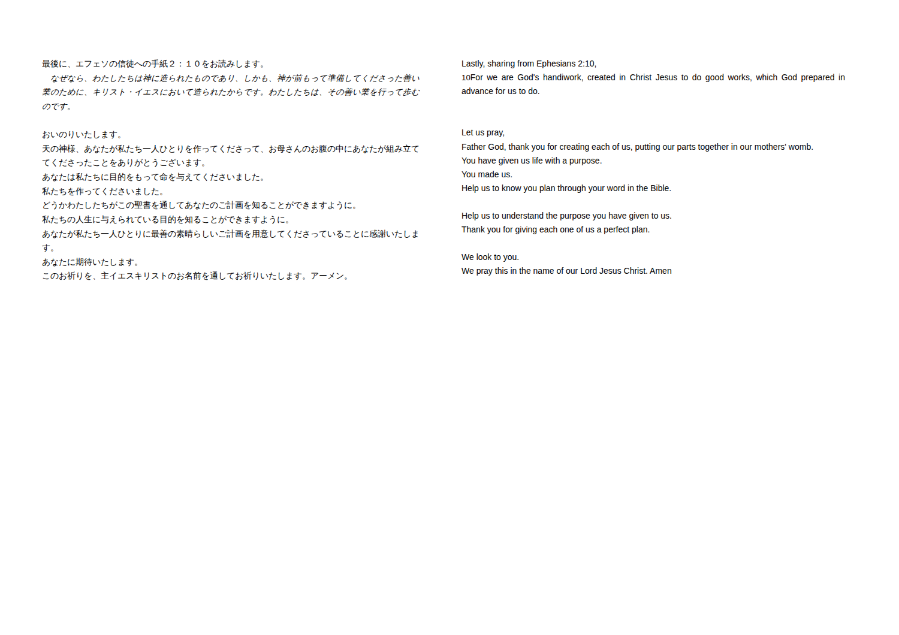最後に、エフェソの信徒への手紙２：１０をお読みします。
なぜなら、わたしたちは神に造られたものであり、しかも、神が前もって準備してくださった善い業のために、キリスト・イエスにおいて造られたからです。わたしたちは、その善い業を行って歩むのです。
おいのりいたします。
天の神様、あなたが私たち一人ひとりを作ってくださって、お母さんのお腹の中にあなたが組み立ててくださったことをありがとうございます。
あなたは私たちに目的をもって命を与えてくださいました。
私たちを作ってくださいました。
どうかわたしたちがこの聖書を通してあなたのご計画を知ることができますように。
私たちの人生に与えられている目的を知ることができますように。
あなたが私たち一人ひとりに最善の素晴らしいご計画を用意してくださっていることに感謝いたします。
あなたに期待いたします。
このお祈りを、主イエスキリストのお名前を通してお祈りいたします。アーメン。
Lastly, sharing from Ephesians 2:10,
10 For we are God's handiwork, created in Christ Jesus to do good works, which God prepared in advance for us to do.
Let us pray,
Father God, thank you for creating each of us, putting our parts together in our mothers' womb.
You have given us life with a purpose.
You made us.
Help us to know you plan through your word in the Bible.
Help us to understand the purpose you have given to us.
Thank you for giving each one of us a perfect plan.
We look to you.
We pray this in the name of our Lord Jesus Christ. Amen